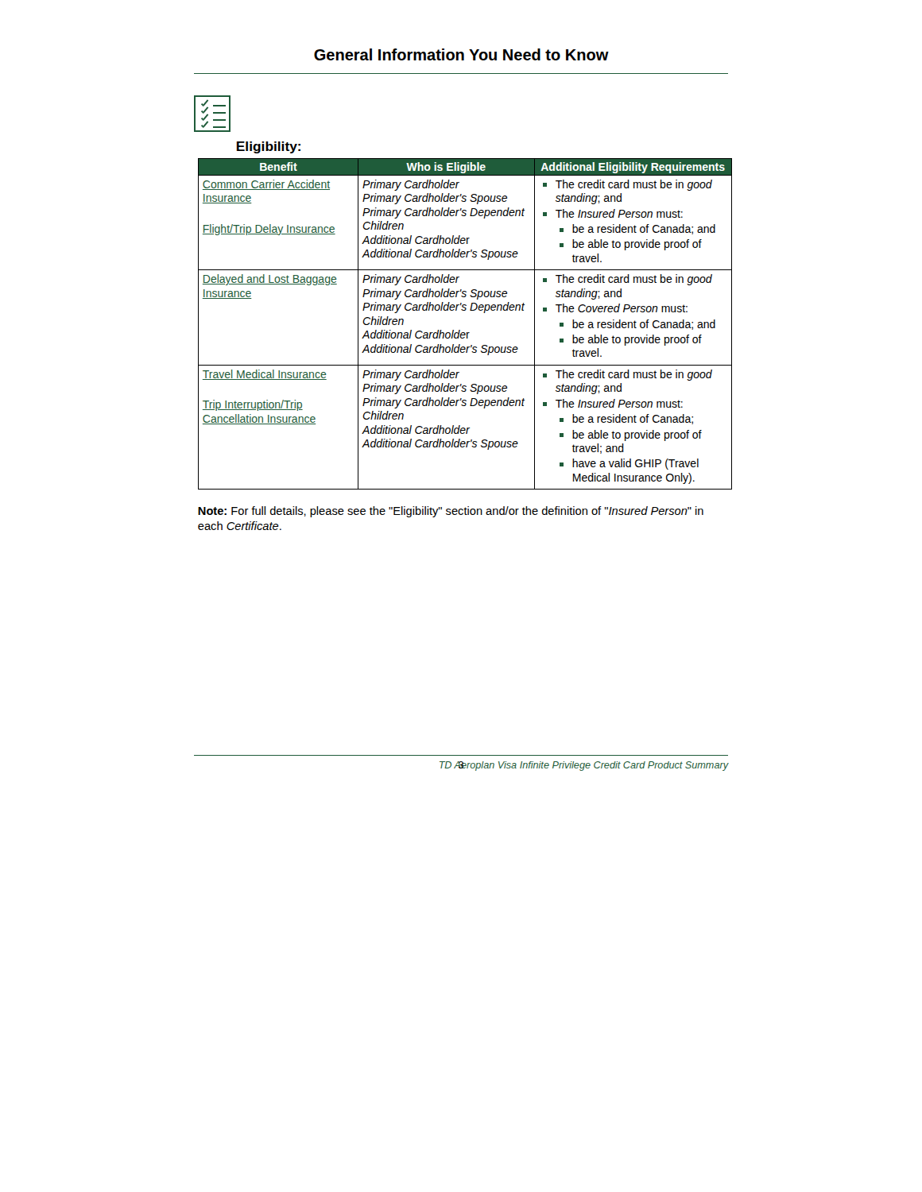General Information You Need to Know
Eligibility:
| Benefit | Who is Eligible | Additional Eligibility Requirements |
| --- | --- | --- |
| Common Carrier Accident Insurance Flight/Trip Delay Insurance | Primary Cardholder Primary Cardholder's Spouse Primary Cardholder's Dependent Children Additional Cardholde r Additional Cardholder's Spouse | The credit card must be in good standing ; and The Insured Person must: be a resident of Canada; and be able to provide proof of travel. |
| Delayed and Lost Baggage Insurance | Primary Cardholder Primary Cardholder's Spouse Primary Cardholder's Dependent Children Additional Cardholde r Additional Cardholder's Spouse | The credit card must be in good standing ; and The Covered Person must: be a resident of Canada; and be able to provide proof of travel. |
| Travel Medical Insurance Trip Interruption/Trip Cancellation Insurance | Primary Cardholder Primary Cardholder's Spouse Primary Cardholder's Dependent Children Additional Cardholder Additional Cardholder's Spouse | The credit card must be in good standing ; and The Insured Person must: be a resident of Canada; be able to provide proof of travel; and have a valid GHIP (Travel Medical Insurance Only). |
Note: For full details, please see the "Eligibility" section and/or the definition of "Insured Person" in each Certificate.
TD Aeroplan Visa Infinite Privilege Credit Card Product Summary
3